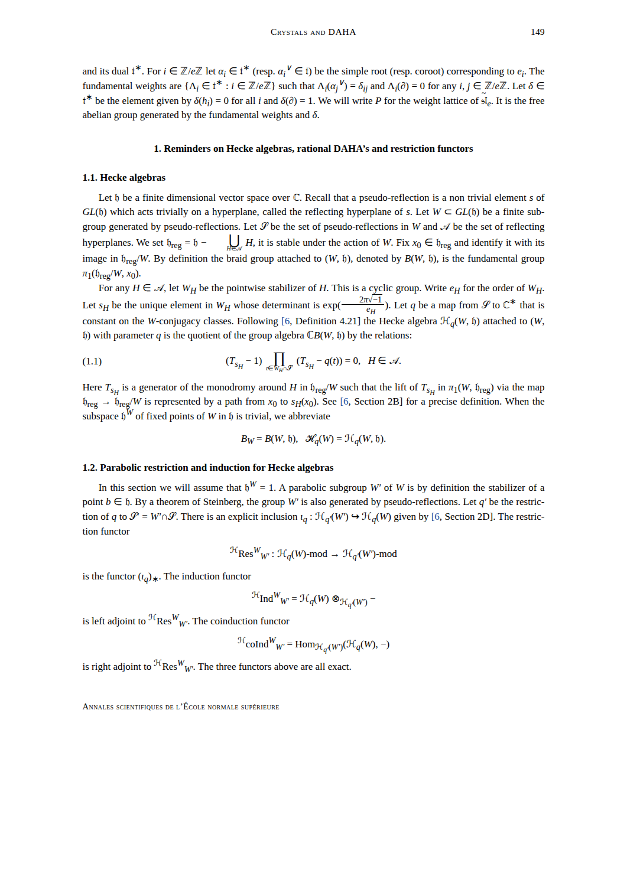Crystals and DAHA 149
and its dual 𝔱∗. For i ∈ ℤ/e ℤ let αi ∈ 𝔱∗ (resp. αi∨ ∈ 𝔱) be the simple root (resp. coroot) corresponding to ei. The fundamental weights are {Λi ∈ 𝔱∗ : i ∈ ℤ/e ℤ} such that Λi(αj∨) = δij and Λi(∂) = 0 for any i, j ∈ ℤ/e ℤ. Let δ ∈ 𝔱∗ be the element given by δ(hi) = 0 for all i and δ(∂) = 1. We will write P for the weight lattice of ~𝔰𝔩e. It is the free abelian group generated by the fundamental weights and δ.
1. Reminders on Hecke algebras, rational DAHA’s and restriction functors
1.1. Hecke algebras
Let 𝔥 be a finite dimensional vector space over ℂ. Recall that a pseudo-reflection is a non trivial element s of GL(𝔥) which acts trivially on a hyperplane, called the reflecting hyperplane of s. Let W ⊂ GL(𝔥) be a finite subgroup generated by pseudo-reflections. Let 𝒮 be the set of pseudo-reflections in W and 𝒜 be the set of reflecting hyperplanes. We set 𝔥reg = 𝔥 − ⋃H∈𝒜 H, it is stable under the action of W. Fix x0 ∈ 𝔥reg and identify it with its image in 𝔥reg/W. By definition the braid group attached to (W, 𝔥), denoted by B(W, 𝔥), is the fundamental group π1(𝔥reg/W, x0).
For any H ∈ 𝒜, let WH be the pointwise stabilizer of H. This is a cyclic group. Write eH for the order of WH. Let sH be the unique element in WH whose determinant is exp(2π√−1 eH). Let q be a map from 𝒮 to ℂ∗ that is constant on the W-conjugacy classes. Following [6, Definition 4.21] the Hecke algebra ℋq(W, 𝔥) attached to (W, 𝔥) with parameter q is the quotient of the group algebra ℂB(W, 𝔥) by the relations:
(1.1) (TsH − 1) ∏t∈WH∩𝒮 (TsH − q(t)) = 0, H ∈ 𝒜.
Here TsH is a generator of the monodromy around H in 𝔥reg/W such that the lift of TsH in π1(W, 𝔥reg) via the map 𝔥reg → 𝔥reg/W is represented by a path from x0 to sH(x0). See [6, Section 2B] for a precise definition. When the subspace 𝔥W of fixed points of W in 𝔥 is trivial, we abbreviate
BW = B(W, 𝔥), ℋq(W) = ℋq(W, 𝔥).
1.2. Parabolic restriction and induction for Hecke algebras
In this section we will assume that 𝔥W = 1. A parabolic subgroup W′ of W is by definition the stabilizer of a point b ∈ 𝔥. By a theorem of Steinberg, the group W′ is also generated by pseudo-reflections. Let q′ be the restriction of q to 𝒮′ = W′∩𝒮. There is an explicit inclusion ιq : ℋq′(W′) ↪ ℋq(W) given by [6, Section 2D]. The restriction functor
ℋResWW′ : ℋq(W)-mod → ℋq′(W′)-mod
is the functor (ιq)∗. The induction functor
ℋIndWW′ = ℋq(W) ⊗ℋq′(W′) −
is left adjoint to ℋResWW′. The coinduction functor
ℋcoIndWW′ = Homℋq′(W′)(ℋq(W), −)
is right adjoint to ℋResWW′. The three functors above are all exact.
Annales scientifiques de l’École normale supérieure